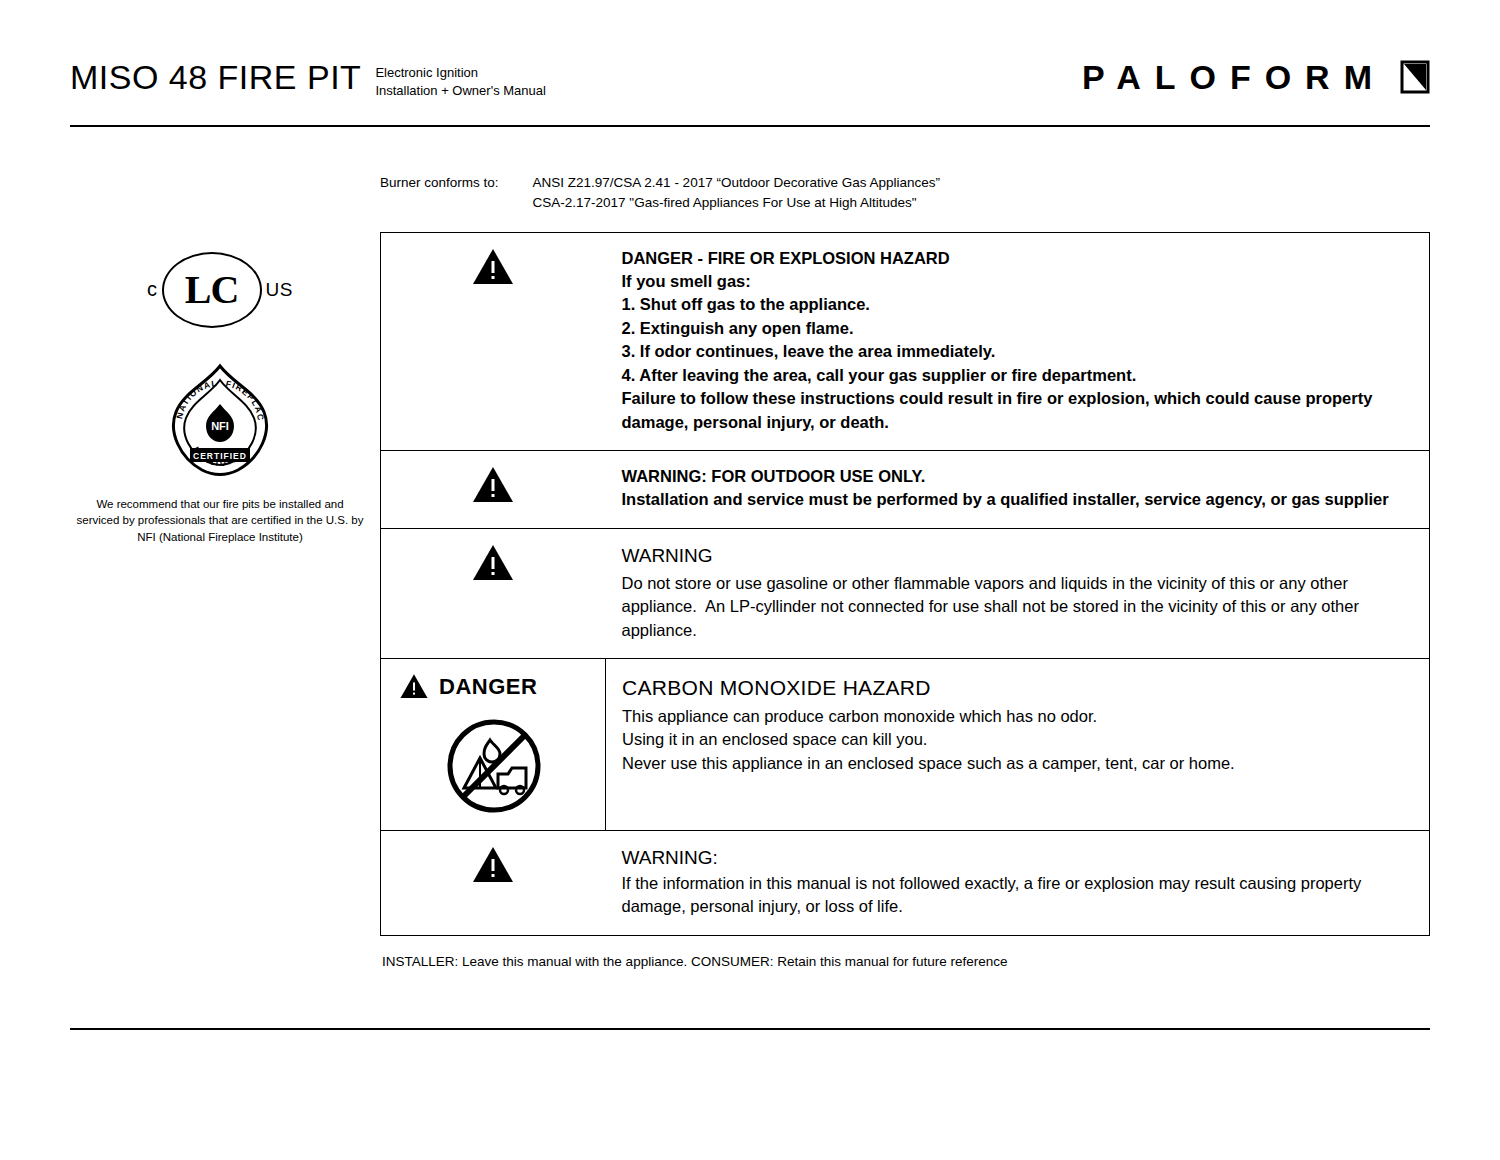MISO 48 FIRE PIT
Electronic Ignition
Installation + Owner's Manual
PALOFORM
| Burner conforms to: | ANSI Z21.97/CSA 2.41 - 2017 “Outdoor Decorative Gas Appliances” |
| | CSA-2.17-2017 "Gas-fired Appliances For Use at High Altitudes" |
c LC US
NATIONAL FIREPLACE INSTITUTE NFI CERTIFIED
We recommend that our fire pits be installed and serviced by professionals that are certified in the U.S. by NFI (National Fireplace Institute)
| | DANGER - FIRE OR EXPLOSION HAZARD If you smell gas: 1. Shut off gas to the appliance. 2. Extinguish any open flame. 3. If odor continues, leave the area immediately. 4. After leaving the area, call your gas supplier or fire department. Failure to follow these instructions could result in fire or explosion, which could cause property damage, personal injury, or death. |
| | WARNING: FOR OUTDOOR USE ONLY. Installation and service must be performed by a qualified installer, service agency, or gas supplier |
| | WARNING Do not store or use gasoline or other flammable vapors and liquids in the vicinity of this or any other appliance. An LP-cyllinder not connected for use shall not be stored in the vicinity of this or any other appliance. |
| DANGER | CARBON MONOXIDE HAZARD This appliance can produce carbon monoxide which has no odor. Using it in an enclosed space can kill you. Never use this appliance in an enclosed space such as a camper, tent, car or home. |
| | WARNING: If the information in this manual is not followed exactly, a fire or explosion may result causing property damage, personal injury, or loss of life. |
INSTALLER: Leave this manual with the appliance. CONSUMER: Retain this manual for future reference